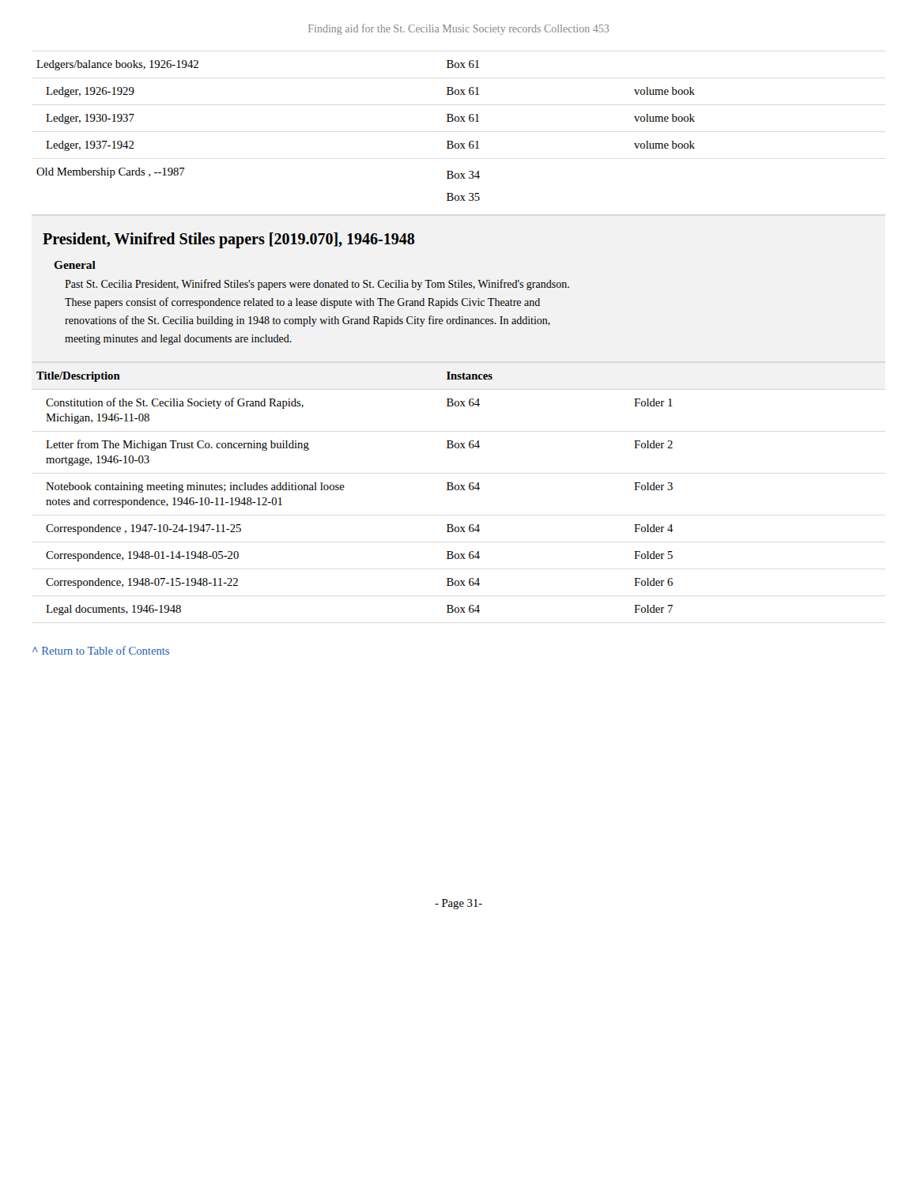Finding aid for the St. Cecilia Music Society records Collection 453
| Ledgers/balance books, 1926-1942 | Box 61 | |
| Ledger, 1926-1929 | Box 61 | volume book |
| Ledger, 1930-1937 | Box 61 | volume book |
| Ledger, 1937-1942 | Box 61 | volume book |
| Old Membership Cards , --1987 | Box 34 Box 35 | |
President, Winifred Stiles papers [2019.070], 1946-1948
General
Past St. Cecilia President, Winifred Stiles's papers were donated to St. Cecilia by Tom Stiles, Winifred's grandson.
These papers consist of correspondence related to a lease dispute with The Grand Rapids Civic Theatre and
renovations of the St. Cecilia building in 1948 to comply with Grand Rapids City fire ordinances. In addition,
meeting minutes and legal documents are included.
| Title/Description | Instances | |
| --- | --- | --- |
| Constitution of the St. Cecilia Society of Grand Rapids, Michigan, 1946-11-08 | Box 64 | Folder 1 |
| Letter from The Michigan Trust Co. concerning building mortgage, 1946-10-03 | Box 64 | Folder 2 |
| Notebook containing meeting minutes; includes additional loose notes and correspondence, 1946-10-11-1948-12-01 | Box 64 | Folder 3 |
| Correspondence , 1947-10-24-1947-11-25 | Box 64 | Folder 4 |
| Correspondence, 1948-01-14-1948-05-20 | Box 64 | Folder 5 |
| Correspondence, 1948-07-15-1948-11-22 | Box 64 | Folder 6 |
| Legal documents, 1946-1948 | Box 64 | Folder 7 |
^ Return to Table of Contents
- Page 31-